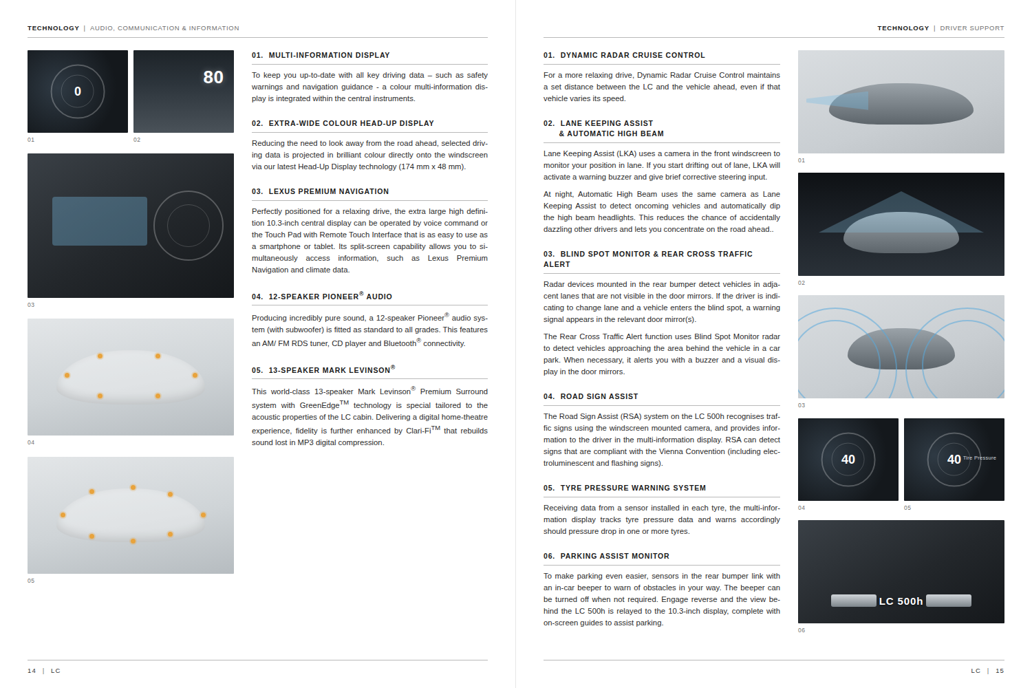TECHNOLOGY | AUDIO, COMMUNICATION & INFORMATION
0
01
80
02
03
04
05
01. MULTI-INFORMATION DISPLAY
To keep you up-to-date with all key driving data – such as safety warnings and navigation guidance - a colour multi-information display is integrated within the central instruments.
02. EXTRA-WIDE COLOUR HEAD-UP DISPLAY
Reducing the need to look away from the road ahead, selected driving data is projected in brilliant colour directly onto the windscreen via our latest Head-Up Display technology (174 mm x 48 mm).
03. LEXUS PREMIUM NAVIGATION
Perfectly positioned for a relaxing drive, the extra large high definition 10.3-inch central display can be operated by voice command or the Touch Pad with Remote Touch Interface that is as easy to use as a smartphone or tablet. Its split-screen capability allows you to simultaneously access information, such as Lexus Premium Navigation and climate data.
04. 12-SPEAKER PIONEER® AUDIO
Producing incredibly pure sound, a 12-speaker Pioneer® audio system (with subwoofer) is fitted as standard to all grades. This features an AM/ FM RDS tuner, CD player and Bluetooth® connectivity.
05. 13-SPEAKER MARK LEVINSON®
This world-class 13-speaker Mark Levinson® Premium Surround system with GreenEdgeTM technology is special tailored to the acoustic properties of the LC cabin. Delivering a digital home-theatre experience, fidelity is further enhanced by Clari-FiTM that rebuilds sound lost in MP3 digital compression.
14 | LC
TECHNOLOGY | DRIVER SUPPORT
01
02
03
40
04
40
Tire Pressure
05
LC 500h
06
01. DYNAMIC RADAR CRUISE CONTROL
For a more relaxing drive, Dynamic Radar Cruise Control maintains a set distance between the LC and the vehicle ahead, even if that vehicle varies its speed.
02. LANE KEEPING ASSIST & AUTOMATIC HIGH BEAM
Lane Keeping Assist (LKA) uses a camera in the front windscreen to monitor your position in lane. If you start drifting out of lane, LKA will activate a warning buzzer and give brief corrective steering input.
At night, Automatic High Beam uses the same camera as Lane Keeping Assist to detect oncoming vehicles and automatically dip the high beam headlights. This reduces the chance of accidentally dazzling other drivers and lets you concentrate on the road ahead..
03. BLIND SPOT MONITOR & REAR CROSS TRAFFIC ALERT
Radar devices mounted in the rear bumper detect vehicles in adjacent lanes that are not visible in the door mirrors. If the driver is indicating to change lane and a vehicle enters the blind spot, a warning signal appears in the relevant door mirror(s).
The Rear Cross Traffic Alert function uses Blind Spot Monitor radar to detect vehicles approaching the area behind the vehicle in a car park. When necessary, it alerts you with a buzzer and a visual display in the door mirrors.
04. ROAD SIGN ASSIST
The Road Sign Assist (RSA) system on the LC 500h recognises traffic signs using the windscreen mounted camera, and provides information to the driver in the multi-information display. RSA can detect signs that are compliant with the Vienna Convention (including electroluminescent and flashing signs).
05. TYRE PRESSURE WARNING SYSTEM
Receiving data from a sensor installed in each tyre, the multi-information display tracks tyre pressure data and warns accordingly should pressure drop in one or more tyres.
06. PARKING ASSIST MONITOR
To make parking even easier, sensors in the rear bumper link with an in-car beeper to warn of obstacles in your way. The beeper can be turned off when not required. Engage reverse and the view behind the LC 500h is relayed to the 10.3-inch display, complete with on-screen guides to assist parking.
LC | 15